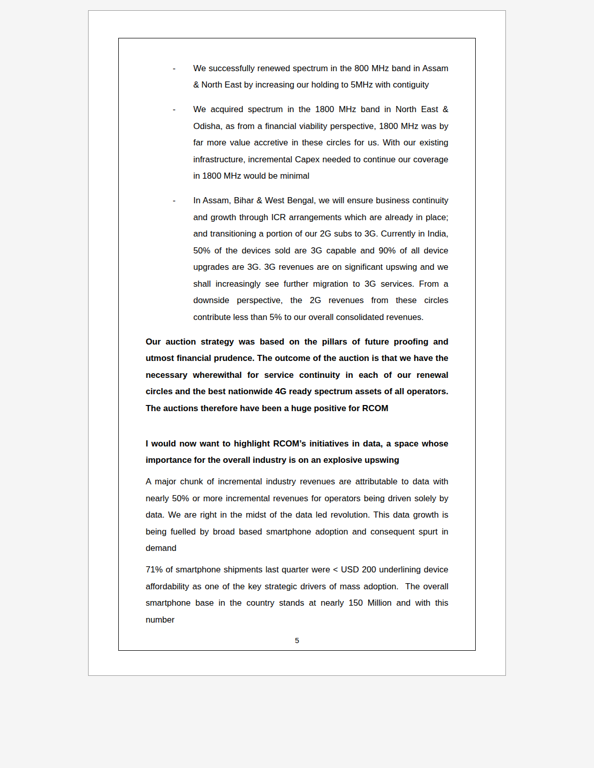We successfully renewed spectrum in the 800 MHz band in Assam & North East by increasing our holding to 5MHz with contiguity
We acquired spectrum in the 1800 MHz band in North East & Odisha, as from a financial viability perspective, 1800 MHz was by far more value accretive in these circles for us. With our existing infrastructure, incremental Capex needed to continue our coverage in 1800 MHz would be minimal
In Assam, Bihar & West Bengal, we will ensure business continuity and growth through ICR arrangements which are already in place; and transitioning a portion of our 2G subs to 3G. Currently in India, 50% of the devices sold are 3G capable and 90% of all device upgrades are 3G. 3G revenues are on significant upswing and we shall increasingly see further migration to 3G services. From a downside perspective, the 2G revenues from these circles contribute less than 5% to our overall consolidated revenues.
Our auction strategy was based on the pillars of future proofing and utmost financial prudence. The outcome of the auction is that we have the necessary wherewithal for service continuity in each of our renewal circles and the best nationwide 4G ready spectrum assets of all operators. The auctions therefore have been a huge positive for RCOM
I would now want to highlight RCOM’s initiatives in data, a space whose importance for the overall industry is on an explosive upswing
A major chunk of incremental industry revenues are attributable to data with nearly 50% or more incremental revenues for operators being driven solely by data. We are right in the midst of the data led revolution. This data growth is being fuelled by broad based smartphone adoption and consequent spurt in demand
71% of smartphone shipments last quarter were < USD 200 underlining device affordability as one of the key strategic drivers of mass adoption. The overall smartphone base in the country stands at nearly 150 Million and with this number
5